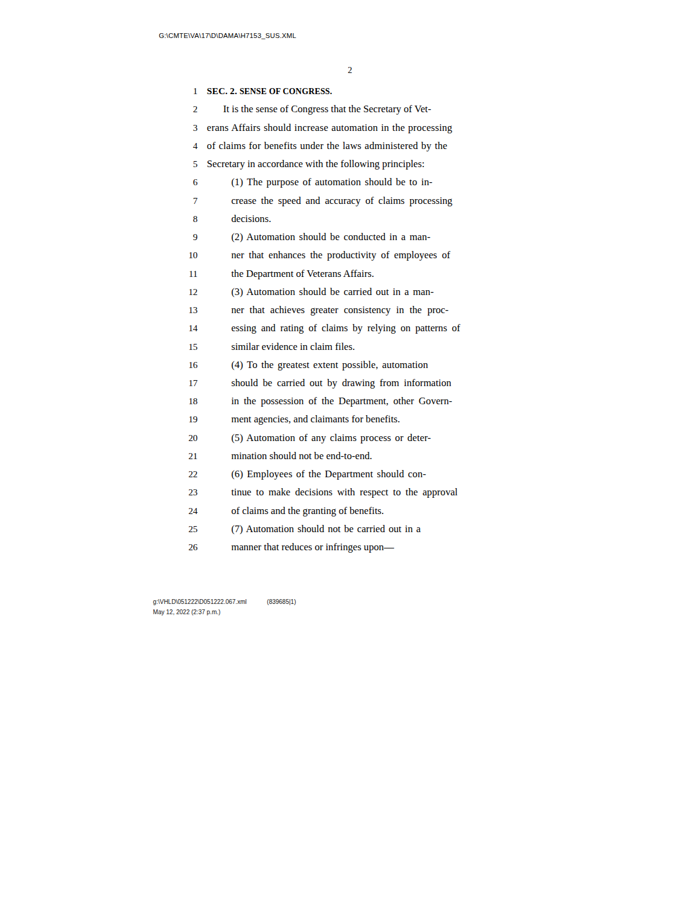G:\CMTE\VA\17\D\DAMA\H7153_SUS.XML
2
1
SEC. 2. SENSE OF CONGRESS.
2
It is the sense of Congress that the Secretary of Vet-
3
erans Affairs should increase automation in the processing
4
of claims for benefits under the laws administered by the
5
Secretary in accordance with the following principles:
6
(1) The purpose of automation should be to in-
7
crease the speed and accuracy of claims processing
8
decisions.
9
(2) Automation should be conducted in a man-
10
ner that enhances the productivity of employees of
11
the Department of Veterans Affairs.
12
(3) Automation should be carried out in a man-
13
ner that achieves greater consistency in the proc-
14
essing and rating of claims by relying on patterns of
15
similar evidence in claim files.
16
(4) To the greatest extent possible, automation
17
should be carried out by drawing from information
18
in the possession of the Department, other Govern-
19
ment agencies, and claimants for benefits.
20
(5) Automation of any claims process or deter-
21
mination should not be end-to-end.
22
(6) Employees of the Department should con-
23
tinue to make decisions with respect to the approval
24
of claims and the granting of benefits.
25
(7) Automation should not be carried out in a
26
manner that reduces or infringes upon—
g:\VHLD\051222\D051222.067.xml (839685|1)
May 12, 2022 (2:37 p.m.)